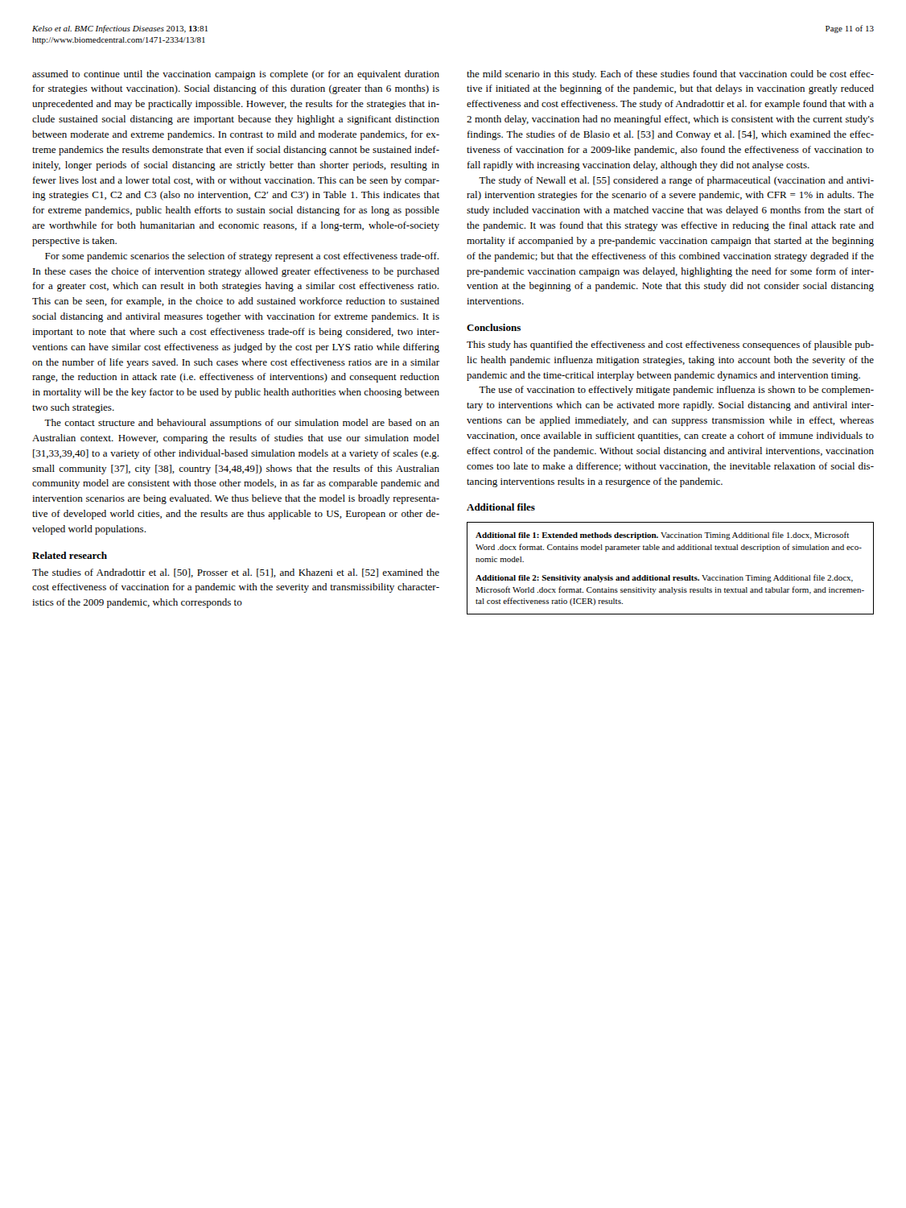Kelso et al. BMC Infectious Diseases 2013, 13:81
http://www.biomedcentral.com/1471-2334/13/81
Page 11 of 13
assumed to continue until the vaccination campaign is complete (or for an equivalent duration for strategies without vaccination). Social distancing of this duration (greater than 6 months) is unprecedented and may be practically impossible. However, the results for the strategies that include sustained social distancing are important because they highlight a significant distinction between moderate and extreme pandemics. In contrast to mild and moderate pandemics, for extreme pandemics the results demonstrate that even if social distancing cannot be sustained indefinitely, longer periods of social distancing are strictly better than shorter periods, resulting in fewer lives lost and a lower total cost, with or without vaccination. This can be seen by comparing strategies C1, C2 and C3 (also no intervention, C2′ and C3′) in Table 1. This indicates that for extreme pandemics, public health efforts to sustain social distancing for as long as possible are worthwhile for both humanitarian and economic reasons, if a long-term, whole-of-society perspective is taken.
For some pandemic scenarios the selection of strategy represent a cost effectiveness trade-off. In these cases the choice of intervention strategy allowed greater effectiveness to be purchased for a greater cost, which can result in both strategies having a similar cost effectiveness ratio. This can be seen, for example, in the choice to add sustained workforce reduction to sustained social distancing and antiviral measures together with vaccination for extreme pandemics. It is important to note that where such a cost effectiveness trade-off is being considered, two interventions can have similar cost effectiveness as judged by the cost per LYS ratio while differing on the number of life years saved. In such cases where cost effectiveness ratios are in a similar range, the reduction in attack rate (i.e. effectiveness of interventions) and consequent reduction in mortality will be the key factor to be used by public health authorities when choosing between two such strategies.
The contact structure and behavioural assumptions of our simulation model are based on an Australian context. However, comparing the results of studies that use our simulation model [31,33,39,40] to a variety of other individual-based simulation models at a variety of scales (e.g. small community [37], city [38], country [34,48,49]) shows that the results of this Australian community model are consistent with those other models, in as far as comparable pandemic and intervention scenarios are being evaluated. We thus believe that the model is broadly representative of developed world cities, and the results are thus applicable to US, European or other developed world populations.
Related research
The studies of Andradottir et al. [50], Prosser et al. [51], and Khazeni et al. [52] examined the cost effectiveness of vaccination for a pandemic with the severity and transmissibility characteristics of the 2009 pandemic, which corresponds to
the mild scenario in this study. Each of these studies found that vaccination could be cost effective if initiated at the beginning of the pandemic, but that delays in vaccination greatly reduced effectiveness and cost effectiveness. The study of Andradottir et al. for example found that with a 2 month delay, vaccination had no meaningful effect, which is consistent with the current study's findings. The studies of de Blasio et al. [53] and Conway et al. [54], which examined the effectiveness of vaccination for a 2009-like pandemic, also found the effectiveness of vaccination to fall rapidly with increasing vaccination delay, although they did not analyse costs.
The study of Newall et al. [55] considered a range of pharmaceutical (vaccination and antiviral) intervention strategies for the scenario of a severe pandemic, with CFR = 1% in adults. The study included vaccination with a matched vaccine that was delayed 6 months from the start of the pandemic. It was found that this strategy was effective in reducing the final attack rate and mortality if accompanied by a pre-pandemic vaccination campaign that started at the beginning of the pandemic; but that the effectiveness of this combined vaccination strategy degraded if the pre-pandemic vaccination campaign was delayed, highlighting the need for some form of intervention at the beginning of a pandemic. Note that this study did not consider social distancing interventions.
Conclusions
This study has quantified the effectiveness and cost effectiveness consequences of plausible public health pandemic influenza mitigation strategies, taking into account both the severity of the pandemic and the time-critical interplay between pandemic dynamics and intervention timing.
The use of vaccination to effectively mitigate pandemic influenza is shown to be complementary to interventions which can be activated more rapidly. Social distancing and antiviral interventions can be applied immediately, and can suppress transmission while in effect, whereas vaccination, once available in sufficient quantities, can create a cohort of immune individuals to effect control of the pandemic. Without social distancing and antiviral interventions, vaccination comes too late to make a difference; without vaccination, the inevitable relaxation of social distancing interventions results in a resurgence of the pandemic.
Additional files
Additional file 1: Extended methods description. Vaccination Timing Additional file 1.docx, Microsoft Word .docx format. Contains model parameter table and additional textual description of simulation and economic model.
Additional file 2: Sensitivity analysis and additional results. Vaccination Timing Additional file 2.docx, Microsoft World .docx format. Contains sensitivity analysis results in textual and tabular form, and incremental cost effectiveness ratio (ICER) results.